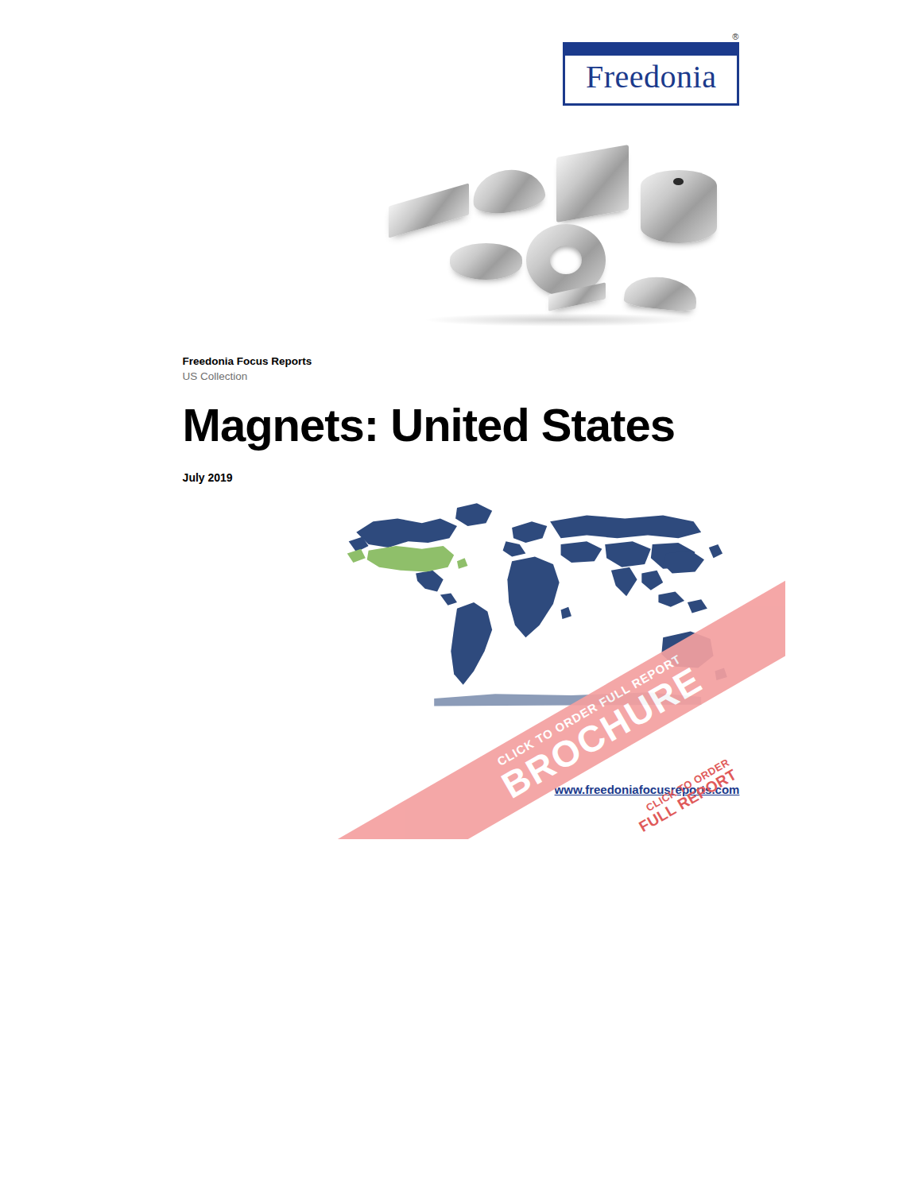®
Freedonia
Freedonia Focus Reports
US Collection
Magnets: United States
July 2019
www.freedoniafocusreports.com
CLICK TO ORDER FULL REPORT BROCHURE
CLICK TO ORDER
FULL REPORT